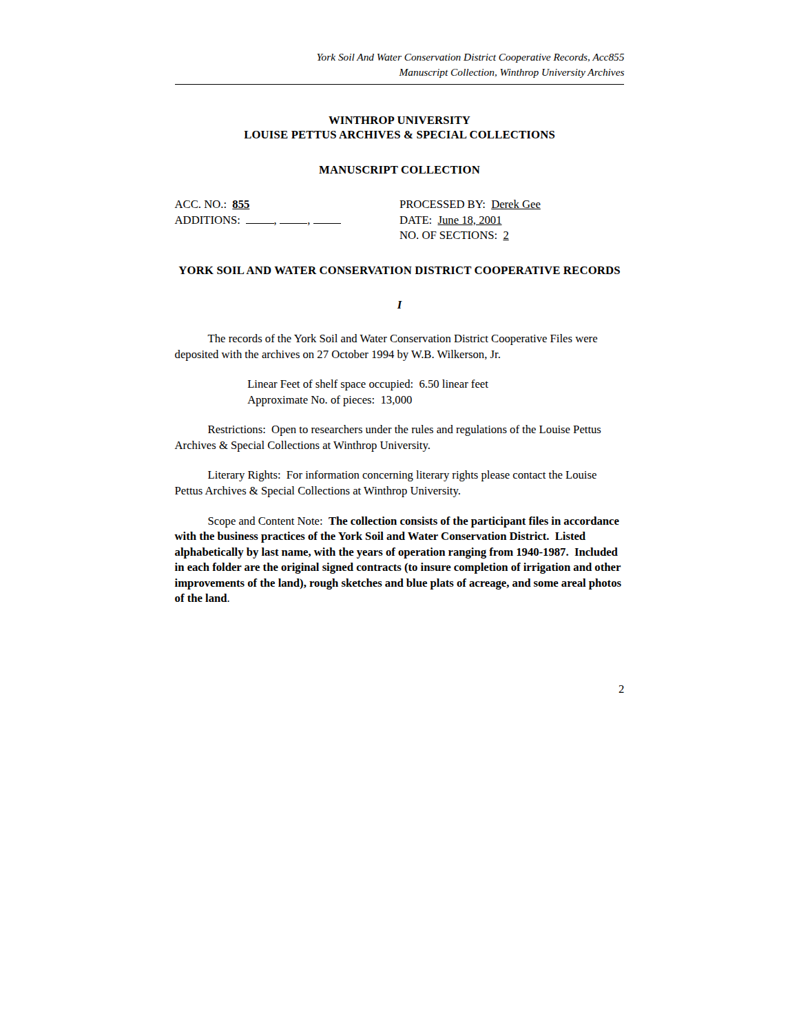York Soil And Water Conservation District Cooperative Records, Acc855
Manuscript Collection, Winthrop University Archives
WINTHROP UNIVERSITY
LOUISE PETTUS ARCHIVES & SPECIAL COLLECTIONS
MANUSCRIPT COLLECTION
| ACC. NO.: 855 | PROCESSED BY: Derek Gee |
| ADDITIONS: , , | DATE: June 18, 2001 |
| | NO. OF SECTIONS: 2 |
YORK SOIL AND WATER CONSERVATION DISTRICT COOPERATIVE RECORDS
I
The records of the York Soil and Water Conservation District Cooperative Files were deposited with the archives on 27 October 1994 by W.B. Wilkerson, Jr.
Linear Feet of shelf space occupied: 6.50 linear feet
Approximate No. of pieces: 13,000
Restrictions: Open to researchers under the rules and regulations of the Louise Pettus Archives & Special Collections at Winthrop University.
Literary Rights: For information concerning literary rights please contact the Louise Pettus Archives & Special Collections at Winthrop University.
Scope and Content Note: The collection consists of the participant files in accordance with the business practices of the York Soil and Water Conservation District. Listed alphabetically by last name, with the years of operation ranging from 1940-1987. Included in each folder are the original signed contracts (to insure completion of irrigation and other improvements of the land), rough sketches and blue plats of acreage, and some areal photos of the land.
2